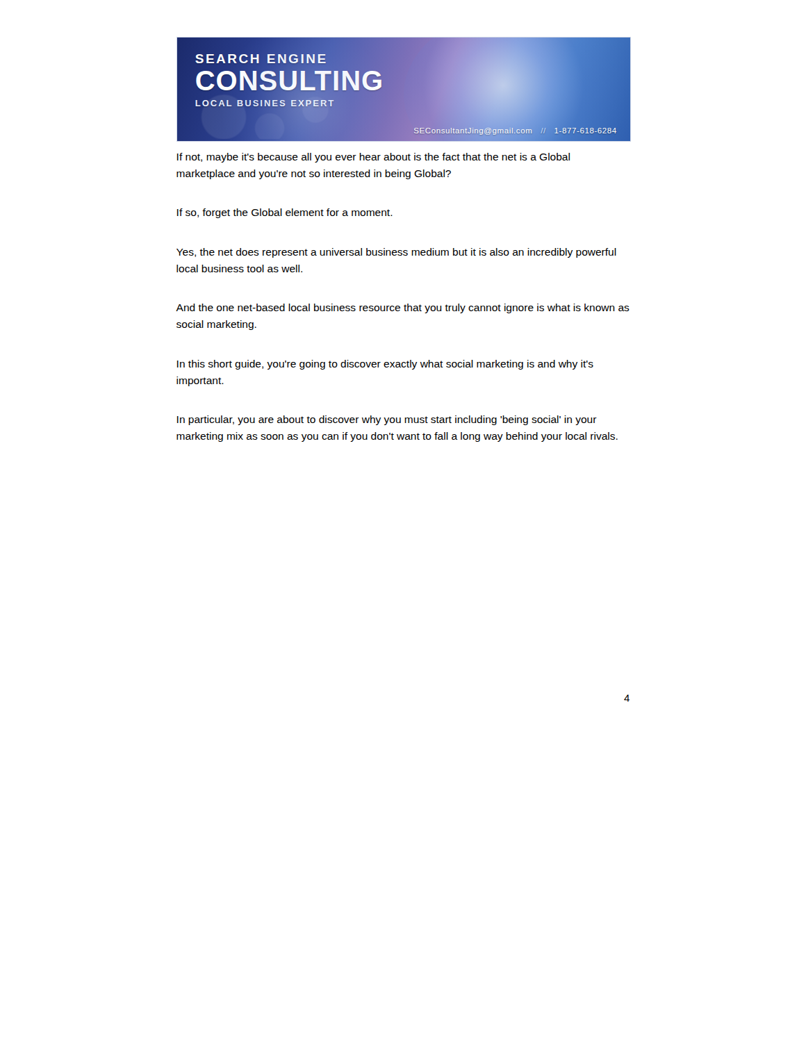SEARCH ENGINE
CONSULTING
LOCAL BUSINES EXPERT
SEConsultantJing@gmail.com // 1-877-618-6284
If not, maybe it's because all you ever hear about is the fact that the net is a Global marketplace and you're not so interested in being Global?
If so, forget the Global element for a moment.
Yes, the net does represent a universal business medium but it is also an incredibly powerful local business tool as well.
And the one net-based local business resource that you truly cannot ignore is what is known as social marketing.
In this short guide, you're going to discover exactly what social marketing is and why it's important.
In particular, you are about to discover why you must start including 'being social' in your marketing mix as soon as you can if you don't want to fall a long way behind your local rivals.
4